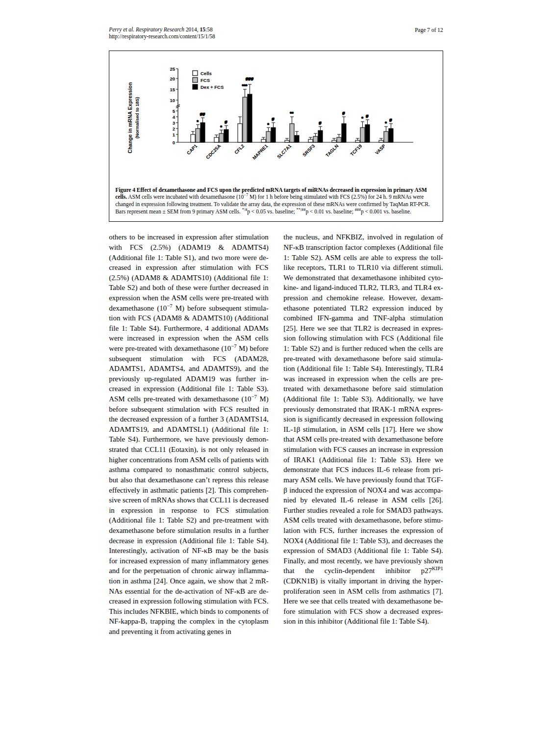Perry et al. Respiratory Research 2014, 15:58
http://respiratory-research.com/content/15/1/58
Page 7 of 12
0 1 2 3 4 5 10 15 20 25 Change in mRNA Expression (Normalised to 18S) Cells FCS Dex + FCS * ## * # *** ### * # ** # # * # * # CAP1 CDC25A CFL2 MAPRE1 SLC7A1 SRSF3 TAGLN TCF19 VASP
Figure 4 Effect of dexamethasone and FCS upon the predicted mRNA targets of miRNAs decreased in expression in primary ASM cells. ASM cells were incubated with dexamethasone (10−7 M) for 1 h before being stimulated with FCS (2.5%) for 24 h. 9 mRNAs were changed in expression following treatment. To validate the array data, the expression of these mRNAs were confirmed by TaqMan RT-PCR. Bars represent mean ± SEM from 9 primary ASM cells. */#p < 0.05 vs. baseline; **/##p < 0.01 vs. baseline; ###p < 0.001 vs. baseline.
others to be increased in expression after stimulation with FCS (2.5%) (ADAM19 & ADAMTS4) (Additional file 1: Table S1), and two more were decreased in expression after stimulation with FCS (2.5%) (ADAM8 & ADAMTS10) (Additional file 1: Table S2) and both of these were further decreased in expression when the ASM cells were pre-treated with dexamethasone (10−7 M) before subsequent stimulation with FCS (ADAM8 & ADAMTS10) (Additional file 1: Table S4). Furthermore, 4 additional ADAMs were increased in expression when the ASM cells were pre-treated with dexamethasone (10−7 M) before subsequent stimulation with FCS (ADAM28, ADAMTS1, ADAMTS4, and ADAMTS9), and the previously up-regulated ADAM19 was further increased in expression (Additional file 1: Table S3). ASM cells pre-treated with dexamethasone (10−7 M) before subsequent stimulation with FCS resulted in the decreased expression of a further 3 (ADAMTS14, ADAMTS19, and ADAMTSL1) (Additional file 1: Table S4). Furthermore, we have previously demonstrated that CCL11 (Eotaxin), is not only released in higher concentrations from ASM cells of patients with asthma compared to nonasthmatic control subjects, but also that dexamethasone can’t repress this release effectively in asthmatic patients [2]. This comprehensive screen of mRNAs shows that CCL11 is decreased in expression in response to FCS stimulation (Additional file 1: Table S2) and pre-treatment with dexamethasone before stimulation results in a further decrease in expression (Additional file 1: Table S4). Interestingly, activation of NF-κB may be the basis for increased expression of many inflammatory genes and for the perpetuation of chronic airway inflammation in asthma [24]. Once again, we show that 2 mRNAs essential for the de-activation of NF-κB are decreased in expression following stimulation with FCS. This includes NFKBIE, which binds to components of NF-kappa-B, trapping the complex in the cytoplasm and preventing it from activating genes in
the nucleus, and NFKBIZ, involved in regulation of NF-κB transcription factor complexes (Additional file 1: Table S2). ASM cells are able to express the toll-like receptors, TLR1 to TLR10 via different stimuli. We demonstrated that dexamethasone inhibited cytokine- and ligand-induced TLR2, TLR3, and TLR4 expression and chemokine release. However, dexamethasone potentiated TLR2 expression induced by combined IFN-gamma and TNF-alpha stimulation [25]. Here we see that TLR2 is decreased in expression following stimulation with FCS (Additional file 1: Table S2) and is further reduced when the cells are pre-treated with dexamethasone before said stimulation (Additional file 1: Table S4). Interestingly, TLR4 was increased in expression when the cells are pre-treated with dexamethasone before said stimulation (Additional file 1: Table S3). Additionally, we have previously demonstrated that IRAK-1 mRNA expression is significantly decreased in expression following IL-1β stimulation, in ASM cells [17]. Here we show that ASM cells pre-treated with dexamethasone before stimulation with FCS causes an increase in expression of IRAK1 (Additional file 1: Table S3). Here we demonstrate that FCS induces IL-6 release from primary ASM cells. We have previously found that TGF-β induced the expression of NOX4 and was accompanied by elevated IL-6 release in ASM cells [26]. Further studies revealed a role for SMAD3 pathways. ASM cells treated with dexamethasone, before stimulation with FCS, further increases the expression of NOX4 (Additional file 1: Table S3), and decreases the expression of SMAD3 (Additional file 1: Table S4). Finally, and most recently, we have previously shown that the cyclin-dependent inhibitor p27KIP1 (CDKN1B) is vitally important in driving the hyperproliferation seen in ASM cells from asthmatics [7]. Here we see that cells treated with dexamethasone before stimulation with FCS show a decreased expression in this inhibitor (Additional file 1: Table S4).